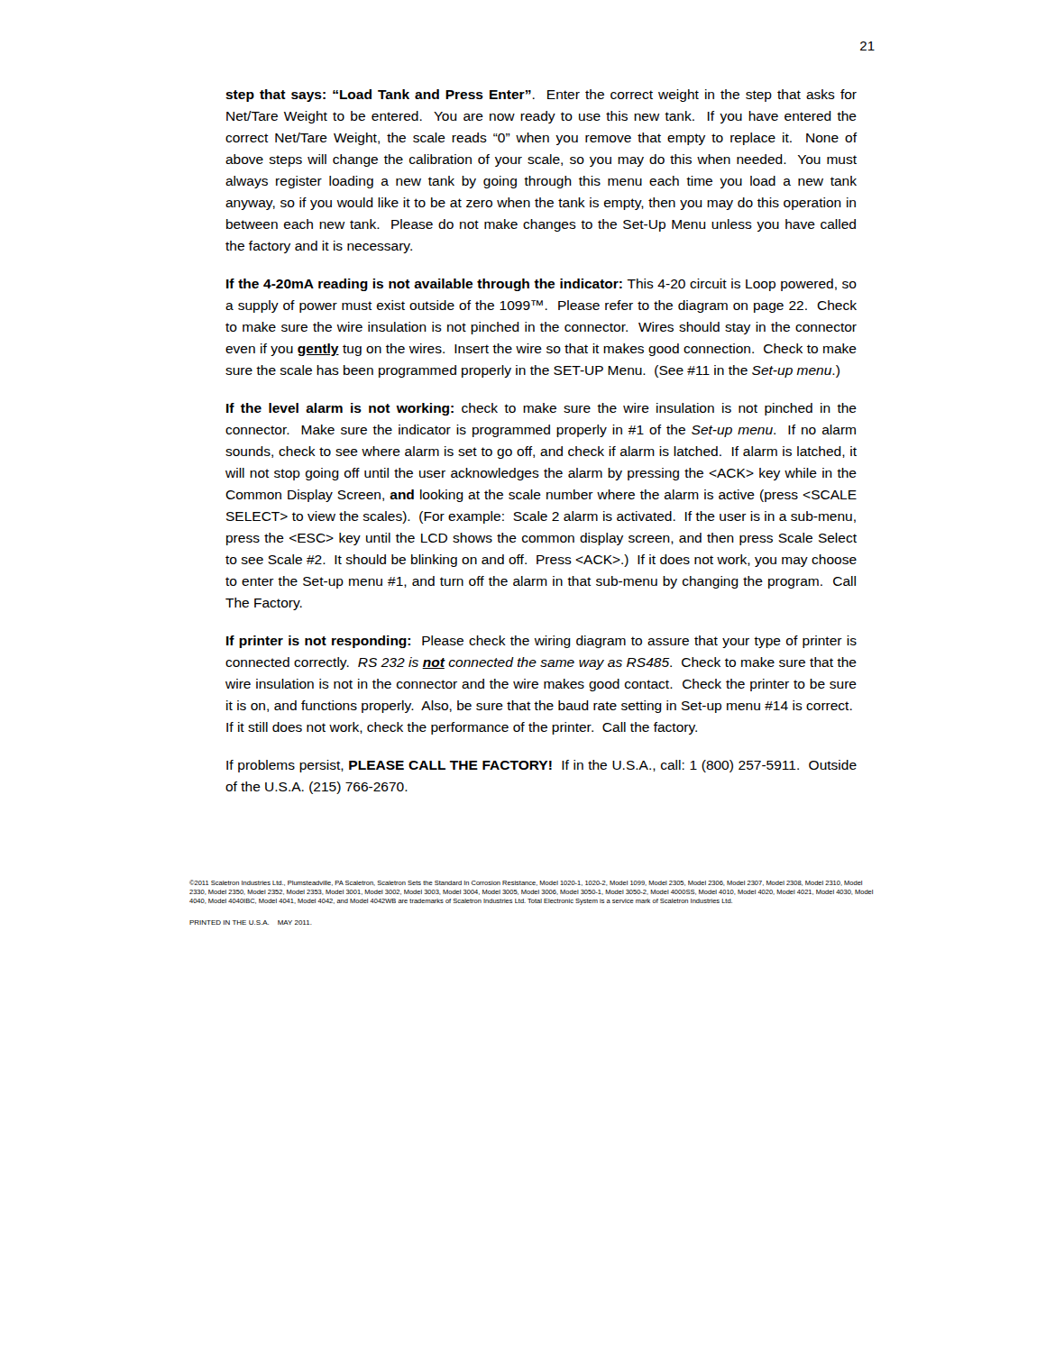21
step that says: “Load Tank and Press Enter”. Enter the correct weight in the step that asks for Net/Tare Weight to be entered. You are now ready to use this new tank. If you have entered the correct Net/Tare Weight, the scale reads “0” when you remove that empty to replace it. None of above steps will change the calibration of your scale, so you may do this when needed. You must always register loading a new tank by going through this menu each time you load a new tank anyway, so if you would like it to be at zero when the tank is empty, then you may do this operation in between each new tank. Please do not make changes to the Set-Up Menu unless you have called the factory and it is necessary.
If the 4-20mA reading is not available through the indicator: This 4-20 circuit is Loop powered, so a supply of power must exist outside of the 1099™. Please refer to the diagram on page 22. Check to make sure the wire insulation is not pinched in the connector. Wires should stay in the connector even if you gently tug on the wires. Insert the wire so that it makes good connection. Check to make sure the scale has been programmed properly in the SET-UP Menu. (See #11 in the Set-up menu.)
If the level alarm is not working: check to make sure the wire insulation is not pinched in the connector. Make sure the indicator is programmed properly in #1 of the Set-up menu. If no alarm sounds, check to see where alarm is set to go off, and check if alarm is latched. If alarm is latched, it will not stop going off until the user acknowledges the alarm by pressing the <ACK> key while in the Common Display Screen, and looking at the scale number where the alarm is active (press <SCALE SELECT> to view the scales). (For example: Scale 2 alarm is activated. If the user is in a sub-menu, press the <ESC> key until the LCD shows the common display screen, and then press Scale Select to see Scale #2. It should be blinking on and off. Press <ACK>.) If it does not work, you may choose to enter the Set-up menu #1, and turn off the alarm in that sub-menu by changing the program. Call The Factory.
If printer is not responding: Please check the wiring diagram to assure that your type of printer is connected correctly. RS 232 is not connected the same way as RS485. Check to make sure that the wire insulation is not in the connector and the wire makes good contact. Check the printer to be sure it is on, and functions properly. Also, be sure that the baud rate setting in Set-up menu #14 is correct. If it still does not work, check the performance of the printer. Call the factory.
If problems persist, PLEASE CALL THE FACTORY! If in the U.S.A., call: 1 (800) 257-5911. Outside of the U.S.A. (215) 766-2670.
©2011 Scaletron Industries Ltd., Plumsteadville, PA Scaletron, Scaletron Sets the Standard In Corrosion Resistance, Model 1020-1, 1020-2, Model 1099, Model 2305, Model 2306, Model 2307, Model 2308, Model 2310, Model 2330, Model 2350, Model 2352, Model 2353, Model 3001, Model 3002, Model 3003, Model 3004, Model 3005, Model 3006, Model 3050-1, Model 3050-2, Model 4000SS, Model 4010, Model 4020, Model 4021, Model 4030, Model 4040, Model 4040IBC, Model 4041, Model 4042, and Model 4042WB are trademarks of Scaletron Industries Ltd. Total Electronic System is a service mark of Scaletron Industries Ltd.
PRINTED IN THE U.S.A. MAY 2011.